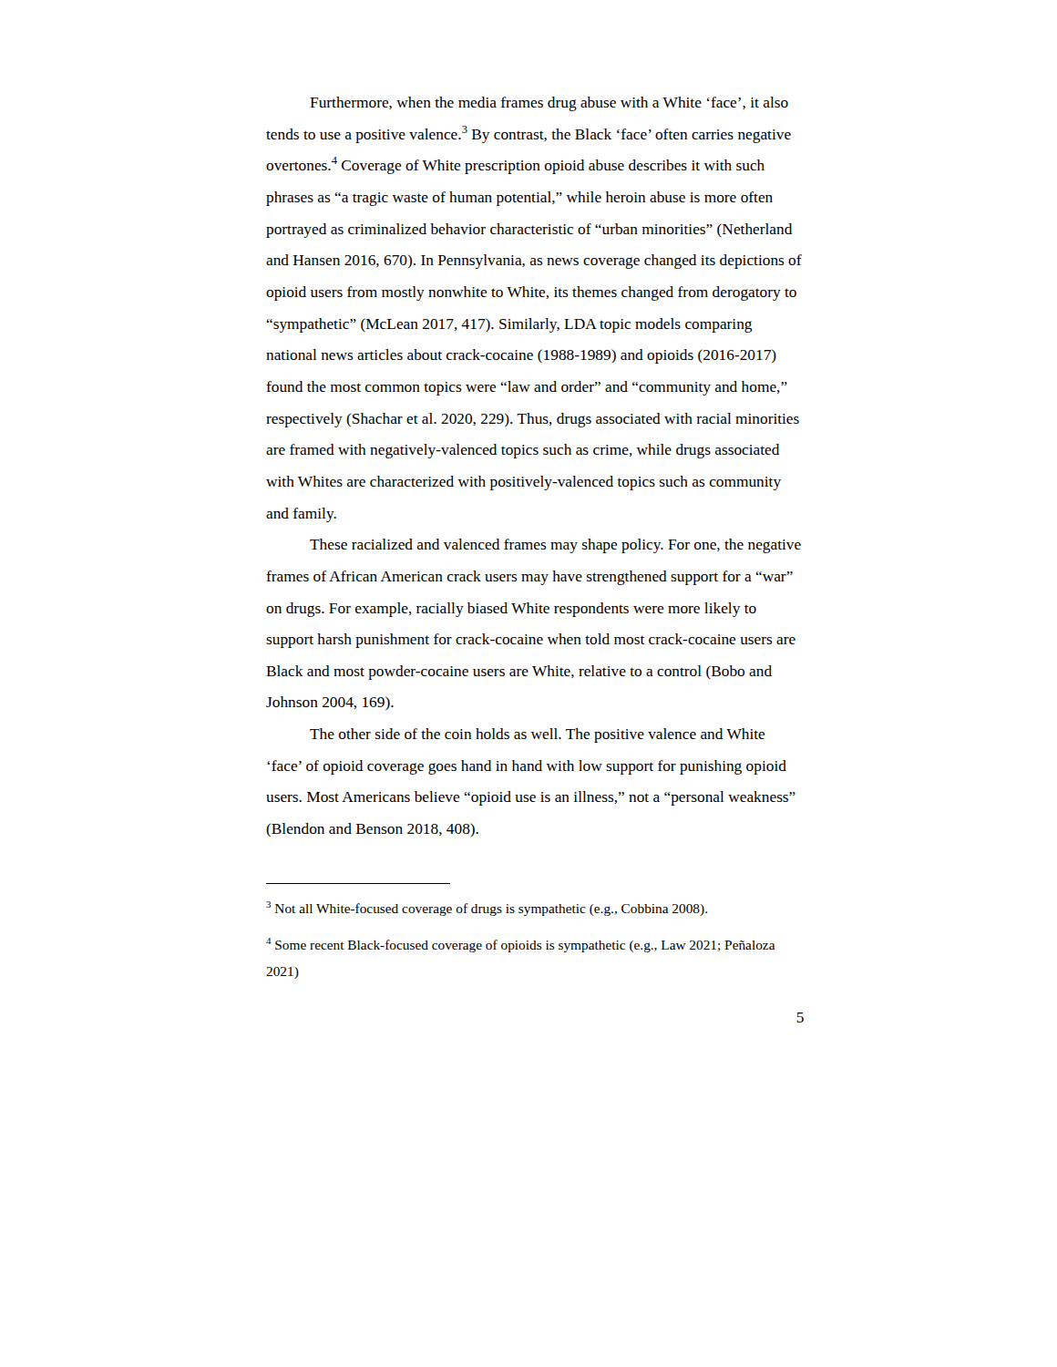Furthermore, when the media frames drug abuse with a White ‘face’, it also tends to use a positive valence.3 By contrast, the Black ‘face’ often carries negative overtones.4 Coverage of White prescription opioid abuse describes it with such phrases as “a tragic waste of human potential,” while heroin abuse is more often portrayed as criminalized behavior characteristic of “urban minorities” (Netherland and Hansen 2016, 670). In Pennsylvania, as news coverage changed its depictions of opioid users from mostly nonwhite to White, its themes changed from derogatory to “sympathetic” (McLean 2017, 417). Similarly, LDA topic models comparing national news articles about crack-cocaine (1988-1989) and opioids (2016-2017) found the most common topics were “law and order” and “community and home,” respectively (Shachar et al. 2020, 229). Thus, drugs associated with racial minorities are framed with negatively-valenced topics such as crime, while drugs associated with Whites are characterized with positively-valenced topics such as community and family.
These racialized and valenced frames may shape policy. For one, the negative frames of African American crack users may have strengthened support for a “war” on drugs. For example, racially biased White respondents were more likely to support harsh punishment for crack-cocaine when told most crack-cocaine users are Black and most powder-cocaine users are White, relative to a control (Bobo and Johnson 2004, 169).
The other side of the coin holds as well. The positive valence and White ‘face’ of opioid coverage goes hand in hand with low support for punishing opioid users. Most Americans believe “opioid use is an illness,” not a “personal weakness” (Blendon and Benson 2018, 408).
3 Not all White-focused coverage of drugs is sympathetic (e.g., Cobbina 2008).
4 Some recent Black-focused coverage of opioids is sympathetic (e.g., Law 2021; Peñaloza 2021)
5